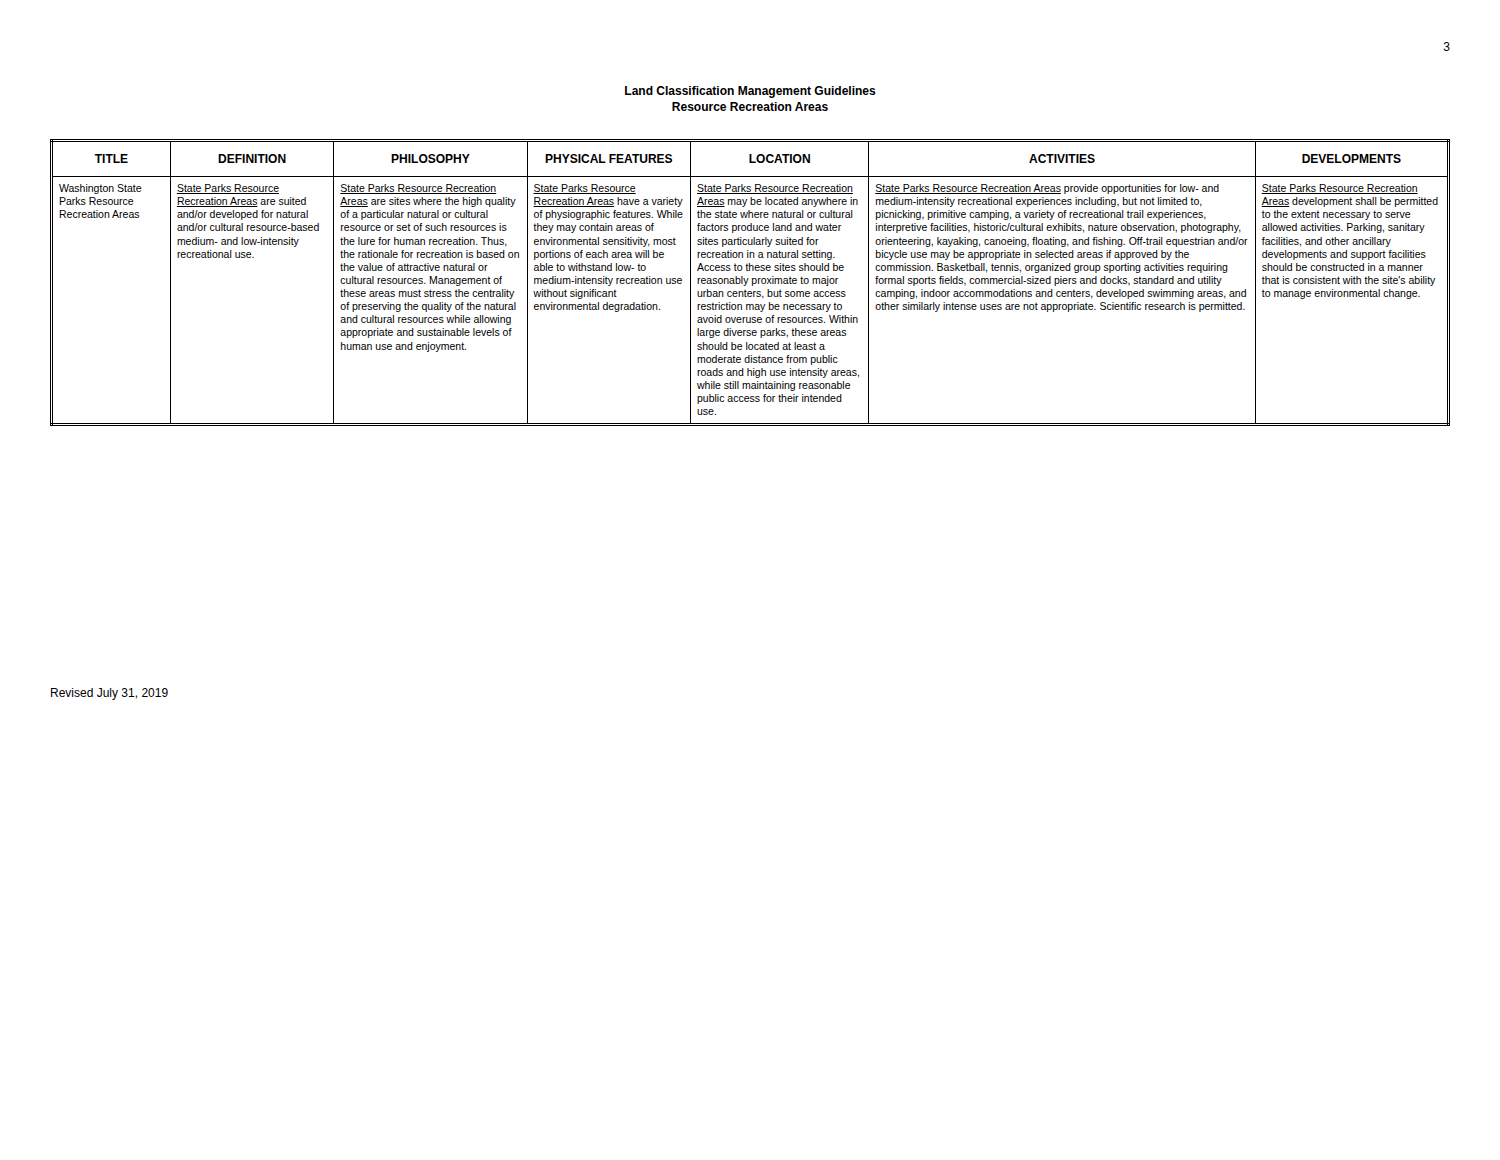3
Land Classification Management Guidelines
Resource Recreation Areas
| TITLE | DEFINITION | PHILOSOPHY | PHYSICAL FEATURES | LOCATION | ACTIVITIES | DEVELOPMENTS |
| --- | --- | --- | --- | --- | --- | --- |
| Washington State Parks Resource Recreation Areas | State Parks Resource Recreation Areas are suited and/or developed for natural and/or cultural resource-based medium- and low-intensity recreational use. | State Parks Resource Recreation Areas are sites where the high quality of a particular natural or cultural resource or set of such resources is the lure for human recreation. Thus, the rationale for recreation is based on the value of attractive natural or cultural resources. Management of these areas must stress the centrality of preserving the quality of the natural and cultural resources while allowing appropriate and sustainable levels of human use and enjoyment. | State Parks Resource Recreation Areas have a variety of physiographic features. While they may contain areas of environmental sensitivity, most portions of each area will be able to withstand low- to medium-intensity recreation use without significant environmental degradation. | State Parks Resource Recreation Areas may be located anywhere in the state where natural or cultural factors produce land and water sites particularly suited for recreation in a natural setting. Access to these sites should be reasonably proximate to major urban centers, but some access restriction may be necessary to avoid overuse of resources. Within large diverse parks, these areas should be located at least a moderate distance from public roads and high use intensity areas, while still maintaining reasonable public access for their intended use. | State Parks Resource Recreation Areas provide opportunities for low- and medium-intensity recreational experiences including, but not limited to, picnicking, primitive camping, a variety of recreational trail experiences, interpretive facilities, historic/cultural exhibits, nature observation, photography, orienteering, kayaking, canoeing, floating, and fishing. Off-trail equestrian and/or bicycle use may be appropriate in selected areas if approved by the commission. Basketball, tennis, organized group sporting activities requiring formal sports fields, commercial-sized piers and docks, standard and utility camping, indoor accommodations and centers, developed swimming areas, and other similarly intense uses are not appropriate. Scientific research is permitted. | State Parks Resource Recreation Areas development shall be permitted to the extent necessary to serve allowed activities. Parking, sanitary facilities, and other ancillary developments and support facilities should be constructed in a manner that is consistent with the site's ability to manage environmental change. |
Revised July 31, 2019